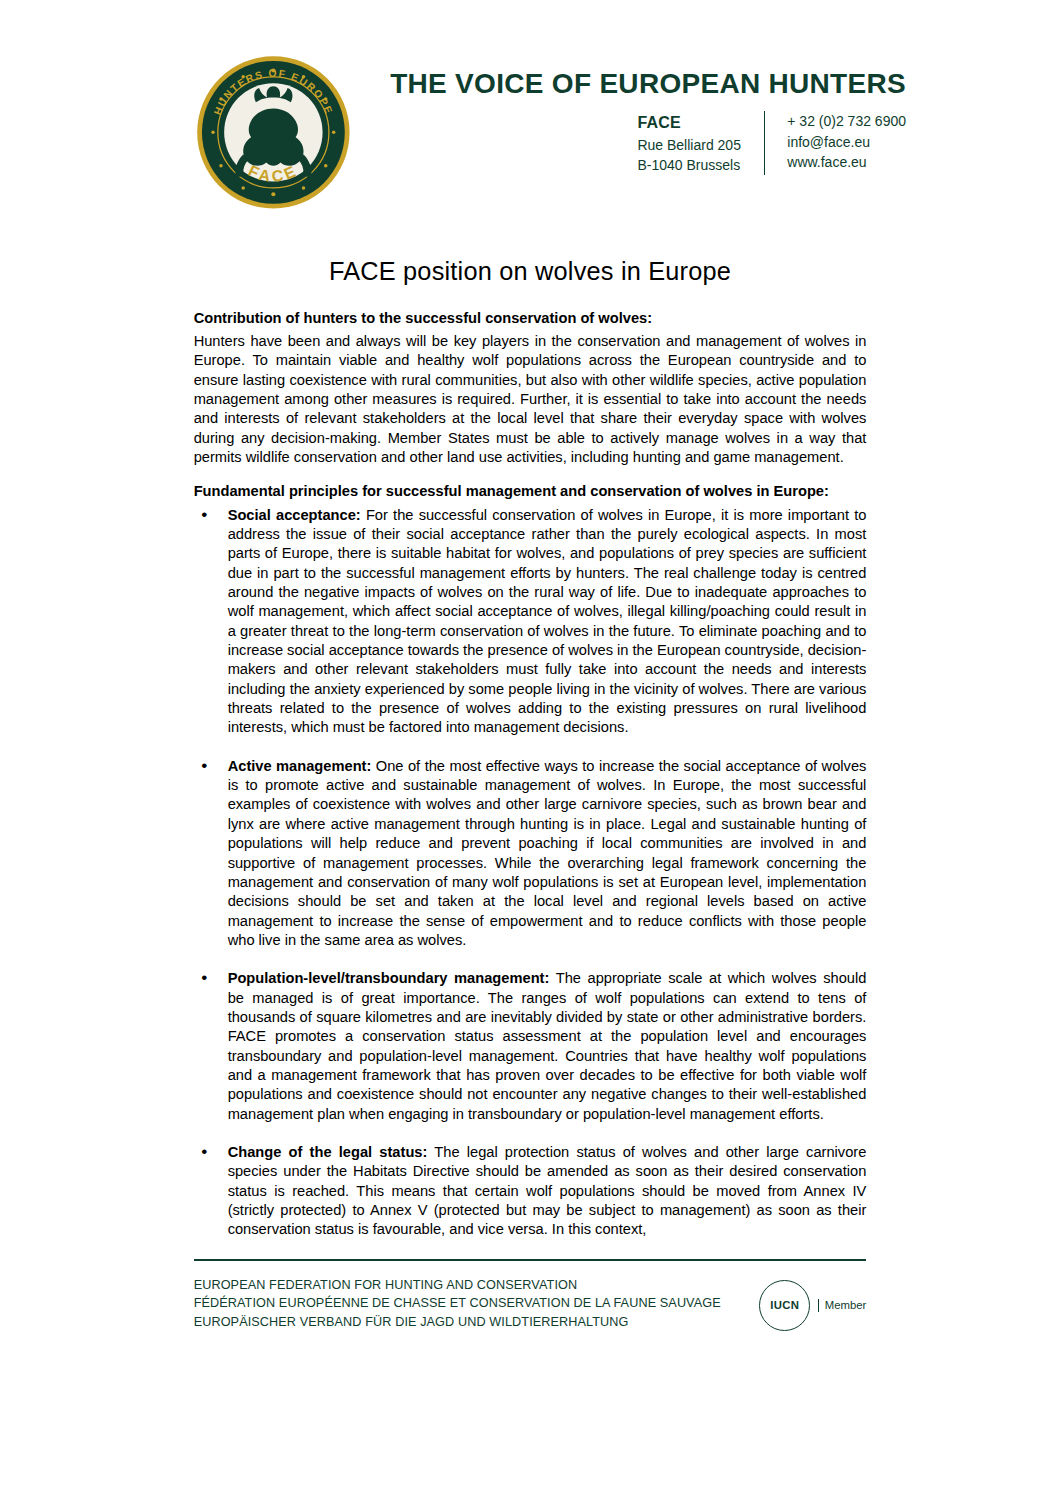HUNTERS OF EUROPE FACE
THE VOICE OF EUROPEAN HUNTERS
FACE
Rue Belliard 205
B-1040 Brussels
+ 32 (0)2 732 6900
info@face.eu
www.face.eu
FACE position on wolves in Europe
Contribution of hunters to the successful conservation of wolves:
Hunters have been and always will be key players in the conservation and management of wolves in Europe. To maintain viable and healthy wolf populations across the European countryside and to ensure lasting coexistence with rural communities, but also with other wildlife species, active population management among other measures is required. Further, it is essential to take into account the needs and interests of relevant stakeholders at the local level that share their everyday space with wolves during any decision-making. Member States must be able to actively manage wolves in a way that permits wildlife conservation and other land use activities, including hunting and game management.
Fundamental principles for successful management and conservation of wolves in Europe:
Social acceptance: For the successful conservation of wolves in Europe, it is more important to address the issue of their social acceptance rather than the purely ecological aspects. In most parts of Europe, there is suitable habitat for wolves, and populations of prey species are sufficient due in part to the successful management efforts by hunters. The real challenge today is centred around the negative impacts of wolves on the rural way of life. Due to inadequate approaches to wolf management, which affect social acceptance of wolves, illegal killing/poaching could result in a greater threat to the long-term conservation of wolves in the future. To eliminate poaching and to increase social acceptance towards the presence of wolves in the European countryside, decision-makers and other relevant stakeholders must fully take into account the needs and interests including the anxiety experienced by some people living in the vicinity of wolves. There are various threats related to the presence of wolves adding to the existing pressures on rural livelihood interests, which must be factored into management decisions.
Active management: One of the most effective ways to increase the social acceptance of wolves is to promote active and sustainable management of wolves. In Europe, the most successful examples of coexistence with wolves and other large carnivore species, such as brown bear and lynx are where active management through hunting is in place. Legal and sustainable hunting of populations will help reduce and prevent poaching if local communities are involved in and supportive of management processes. While the overarching legal framework concerning the management and conservation of many wolf populations is set at European level, implementation decisions should be set and taken at the local level and regional levels based on active management to increase the sense of empowerment and to reduce conflicts with those people who live in the same area as wolves.
Population-level/transboundary management: The appropriate scale at which wolves should be managed is of great importance. The ranges of wolf populations can extend to tens of thousands of square kilometres and are inevitably divided by state or other administrative borders. FACE promotes a conservation status assessment at the population level and encourages transboundary and population-level management. Countries that have healthy wolf populations and a management framework that has proven over decades to be effective for both viable wolf populations and coexistence should not encounter any negative changes to their well-established management plan when engaging in transboundary or population-level management efforts.
Change of the legal status: The legal protection status of wolves and other large carnivore species under the Habitats Directive should be amended as soon as their desired conservation status is reached. This means that certain wolf populations should be moved from Annex IV (strictly protected) to Annex V (protected but may be subject to management) as soon as their conservation status is favourable, and vice versa. In this context,
EUROPEAN FEDERATION FOR HUNTING AND CONSERVATION
FÉDÉRATION EUROPÉENNE DE CHASSE ET CONSERVATION DE LA FAUNE SAUVAGE
EUROPÄISCHER VERBAND FÜR DIE JAGD UND WILDTIERERHALTUNG
IUCN
Member